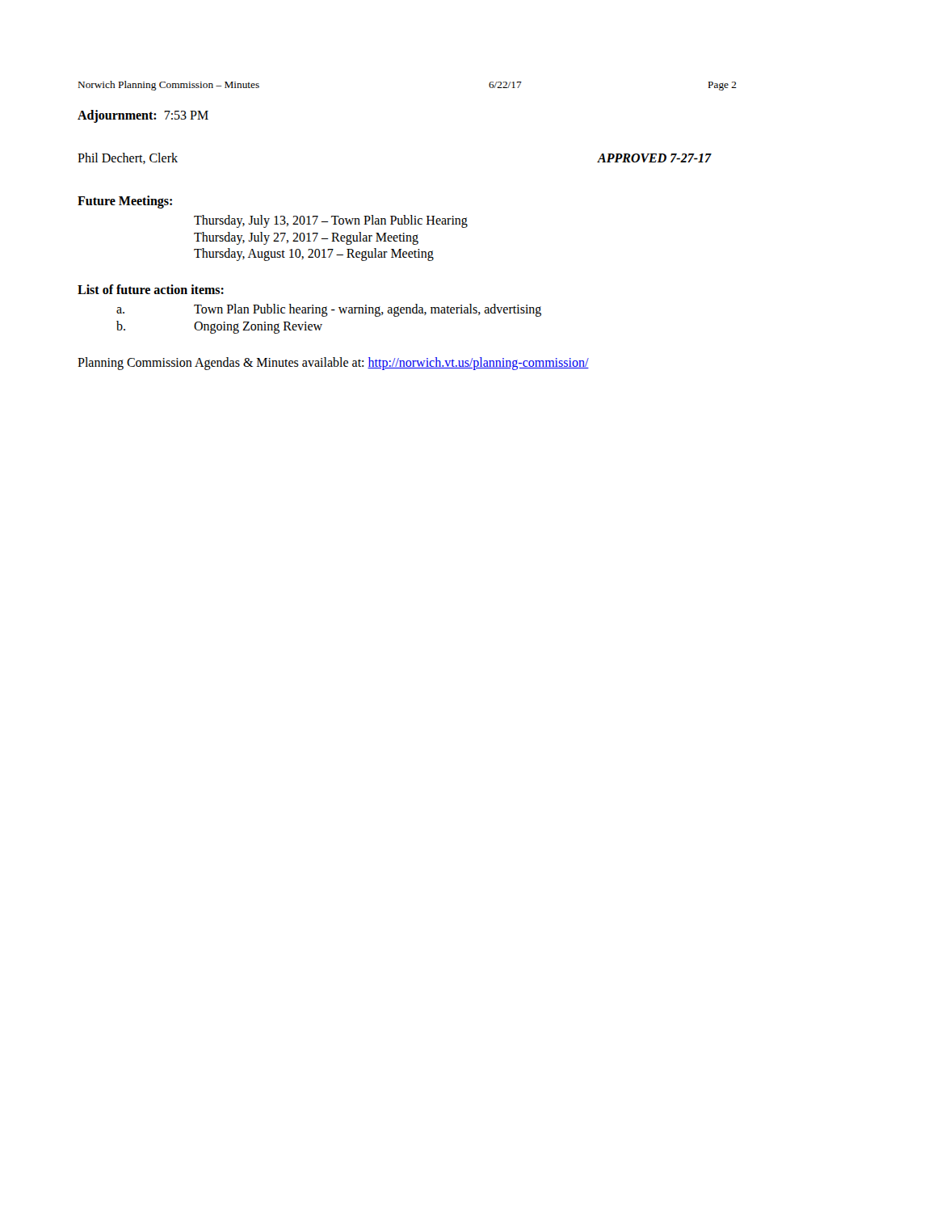Norwich Planning Commission – Minutes
6/22/17
Page 2
Adjournment: 7:53 PM
Phil Dechert, Clerk APPROVED 7-27-17
Future Meetings:
Thursday, July 13, 2017 – Town Plan Public Hearing
Thursday, July 27, 2017 – Regular Meeting
Thursday, August 10, 2017 – Regular Meeting
List of future action items:
a. Town Plan Public hearing - warning, agenda, materials, advertising
b. Ongoing Zoning Review
Planning Commission Agendas & Minutes available at: http://norwich.vt.us/planning-commission/